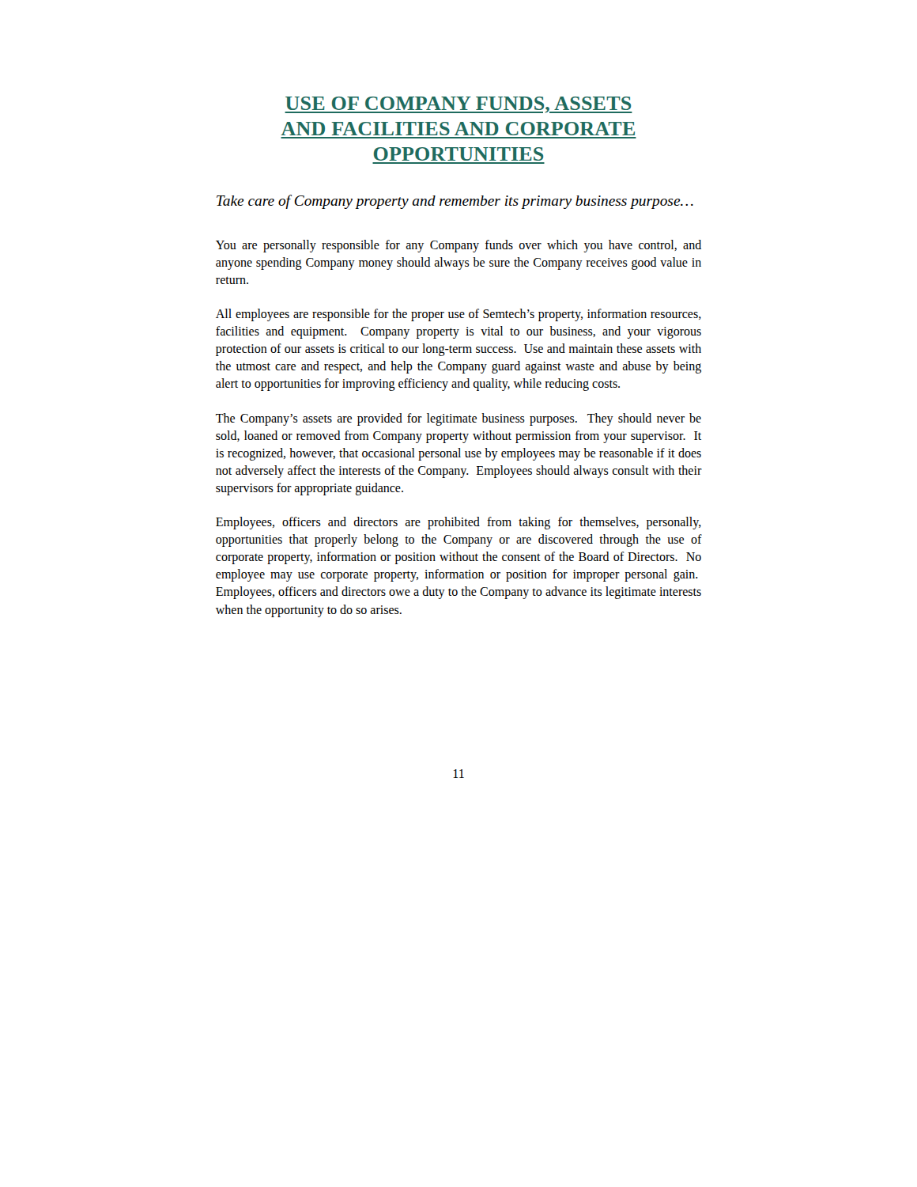USE OF COMPANY FUNDS, ASSETS
AND FACILITIES AND CORPORATE
OPPORTUNITIES
Take care of Company property and remember its primary business purpose…
You are personally responsible for any Company funds over which you have control, and anyone spending Company money should always be sure the Company receives good value in return.
All employees are responsible for the proper use of Semtech’s property, information resources, facilities and equipment. Company property is vital to our business, and your vigorous protection of our assets is critical to our long-term success. Use and maintain these assets with the utmost care and respect, and help the Company guard against waste and abuse by being alert to opportunities for improving efficiency and quality, while reducing costs.
The Company’s assets are provided for legitimate business purposes. They should never be sold, loaned or removed from Company property without permission from your supervisor. It is recognized, however, that occasional personal use by employees may be reasonable if it does not adversely affect the interests of the Company. Employees should always consult with their supervisors for appropriate guidance.
Employees, officers and directors are prohibited from taking for themselves, personally, opportunities that properly belong to the Company or are discovered through the use of corporate property, information or position without the consent of the Board of Directors. No employee may use corporate property, information or position for improper personal gain. Employees, officers and directors owe a duty to the Company to advance its legitimate interests when the opportunity to do so arises.
11